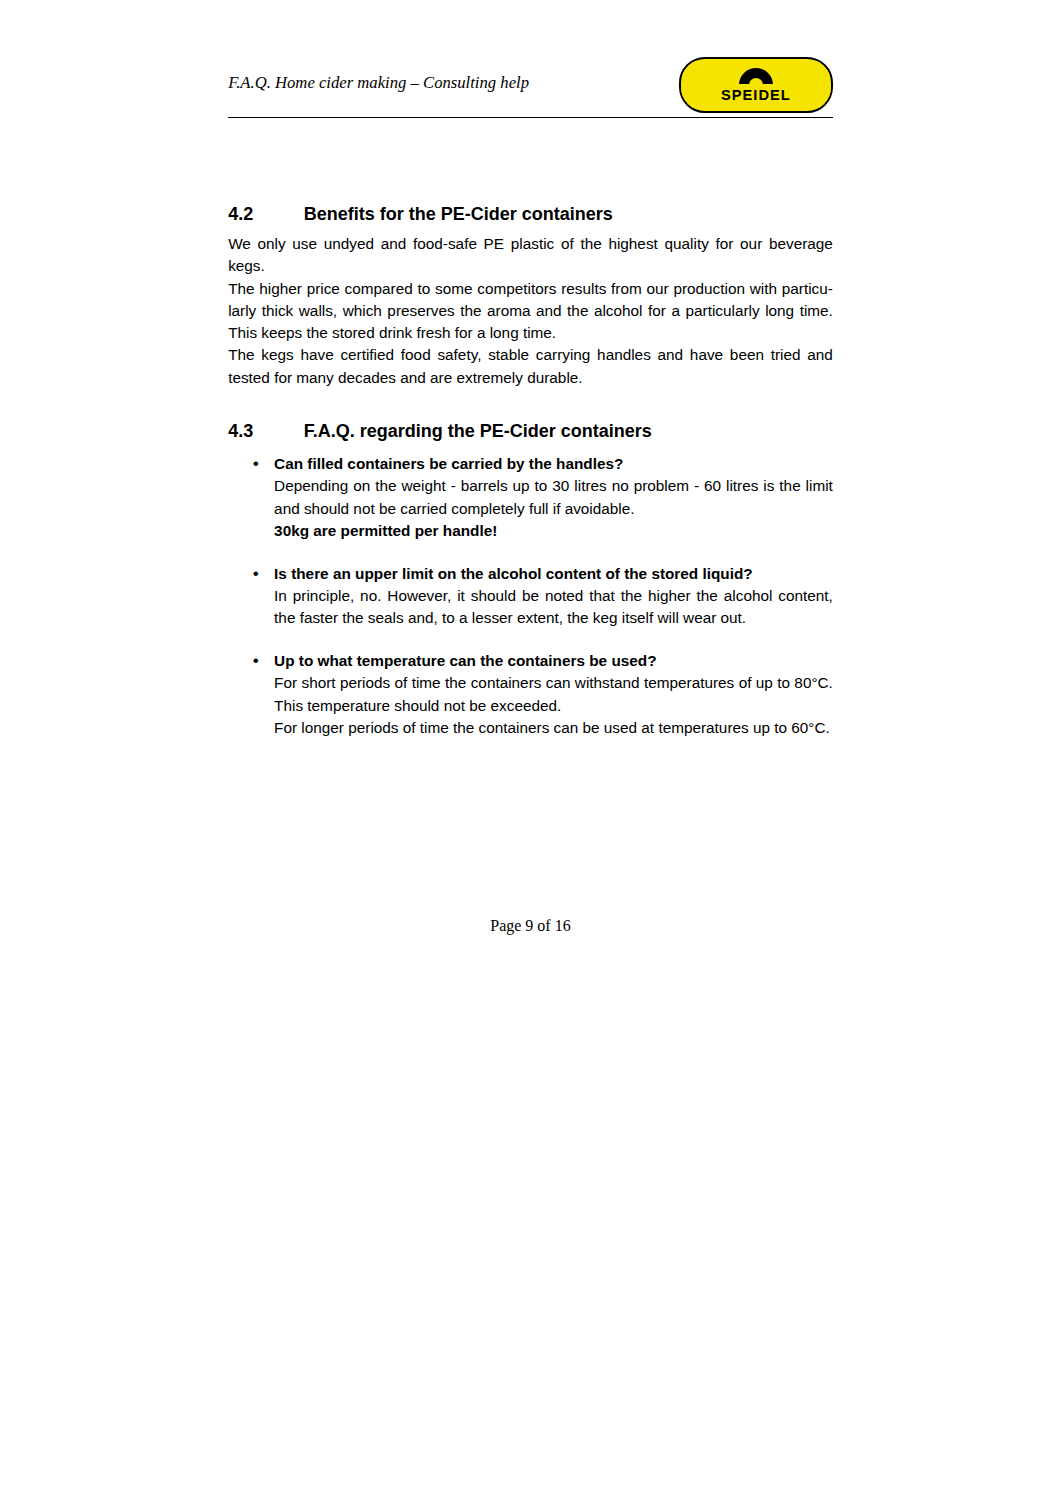F.A.Q. Home cider making – Consulting help
SPEIDEL
4.2 Benefits for the PE-Cider containers
We only use undyed and food-safe PE plastic of the highest quality for our beverage kegs.
The higher price compared to some competitors results from our production with particularly thick walls, which preserves the aroma and the alcohol for a particularly long time. This keeps the stored drink fresh for a long time.
The kegs have certified food safety, stable carrying handles and have been tried and tested for many decades and are extremely durable.
4.3 F.A.Q. regarding the PE-Cider containers
Can filled containers be carried by the handles? Depending on the weight - barrels up to 30 litres no problem - 60 litres is the limit and should not be carried completely full if avoidable. 30kg are permitted per handle!
Is there an upper limit on the alcohol content of the stored liquid? In principle, no. However, it should be noted that the higher the alcohol content, the faster the seals and, to a lesser extent, the keg itself will wear out.
Up to what temperature can the containers be used? For short periods of time the containers can withstand temperatures of up to 80°C. This temperature should not be exceeded. For longer periods of time the containers can be used at temperatures up to 60°C.
Page 9 of 16